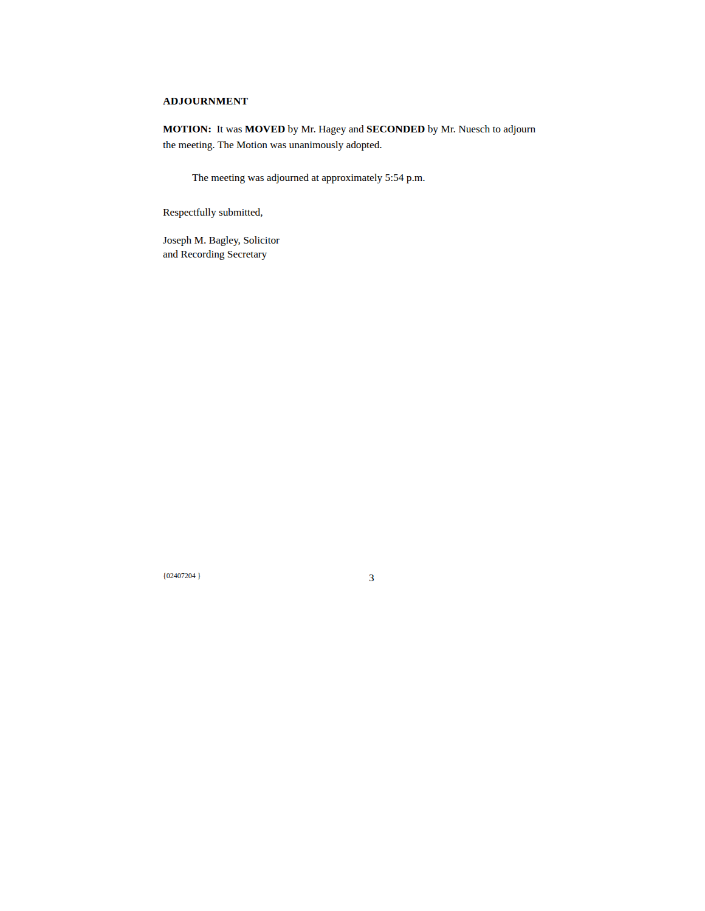ADJOURNMENT
MOTION: It was MOVED by Mr. Hagey and SECONDED by Mr. Nuesch to adjourn the meeting. The Motion was unanimously adopted.
The meeting was adjourned at approximately 5:54 p.m.
Respectfully submitted,
Joseph M. Bagley, Solicitor
and Recording Secretary
{02407204 }
3